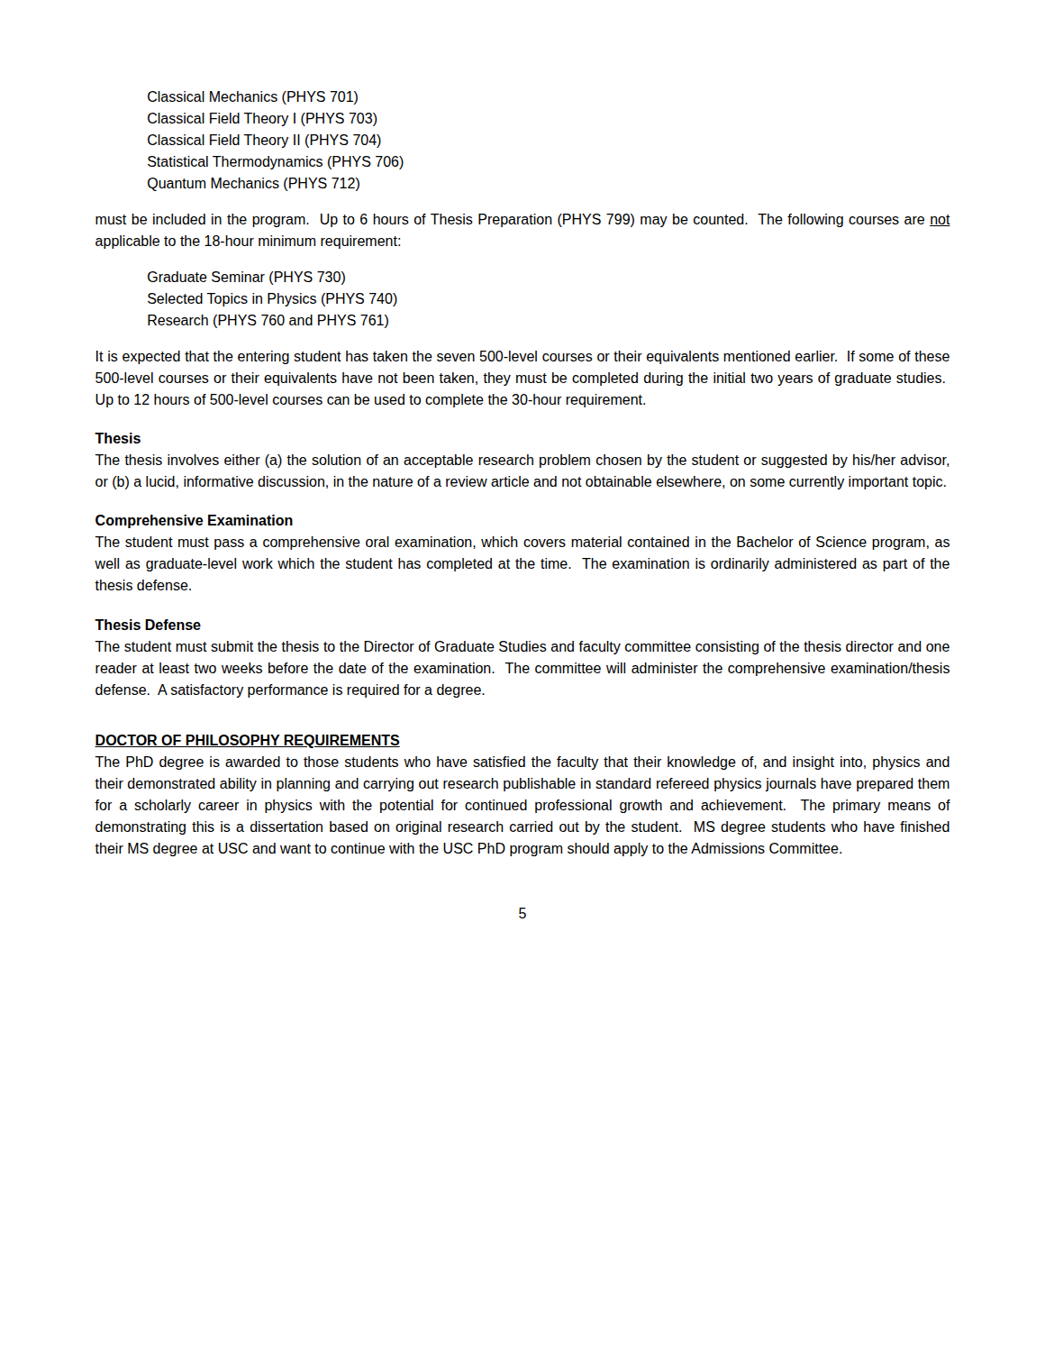Classical Mechanics (PHYS 701)
Classical Field Theory I (PHYS 703)
Classical Field Theory II (PHYS 704)
Statistical Thermodynamics (PHYS 706)
Quantum Mechanics (PHYS 712)
must be included in the program. Up to 6 hours of Thesis Preparation (PHYS 799) may be counted. The following courses are not applicable to the 18-hour minimum requirement:
Graduate Seminar (PHYS 730)
Selected Topics in Physics (PHYS 740)
Research (PHYS 760 and PHYS 761)
It is expected that the entering student has taken the seven 500-level courses or their equivalents mentioned earlier. If some of these 500-level courses or their equivalents have not been taken, they must be completed during the initial two years of graduate studies. Up to 12 hours of 500-level courses can be used to complete the 30-hour requirement.
Thesis
The thesis involves either (a) the solution of an acceptable research problem chosen by the student or suggested by his/her advisor, or (b) a lucid, informative discussion, in the nature of a review article and not obtainable elsewhere, on some currently important topic.
Comprehensive Examination
The student must pass a comprehensive oral examination, which covers material contained in the Bachelor of Science program, as well as graduate-level work which the student has completed at the time. The examination is ordinarily administered as part of the thesis defense.
Thesis Defense
The student must submit the thesis to the Director of Graduate Studies and faculty committee consisting of the thesis director and one reader at least two weeks before the date of the examination. The committee will administer the comprehensive examination/thesis defense. A satisfactory performance is required for a degree.
DOCTOR OF PHILOSOPHY REQUIREMENTS
The PhD degree is awarded to those students who have satisfied the faculty that their knowledge of, and insight into, physics and their demonstrated ability in planning and carrying out research publishable in standard refereed physics journals have prepared them for a scholarly career in physics with the potential for continued professional growth and achievement. The primary means of demonstrating this is a dissertation based on original research carried out by the student. MS degree students who have finished their MS degree at USC and want to continue with the USC PhD program should apply to the Admissions Committee.
5